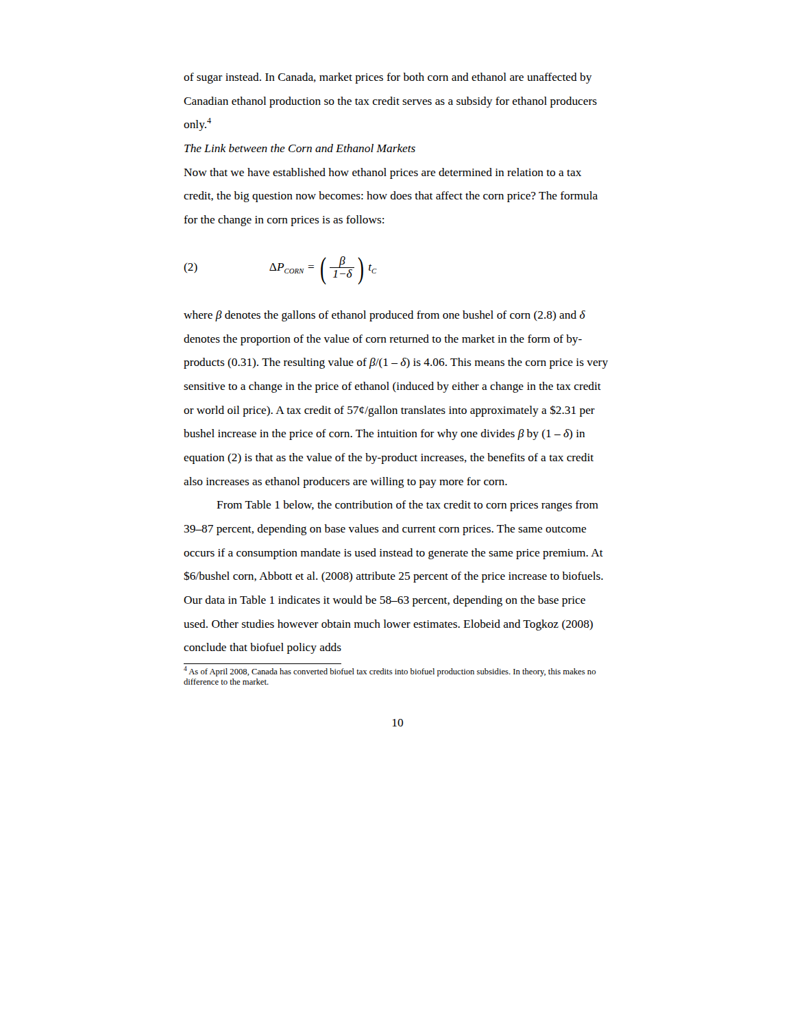of sugar instead. In Canada, market prices for both corn and ethanol are unaffected by Canadian ethanol production so the tax credit serves as a subsidy for ethanol producers only.4
The Link between the Corn and Ethanol Markets
Now that we have established how ethanol prices are determined in relation to a tax credit, the big question now becomes: how does that affect the corn price? The formula for the change in corn prices is as follows:
(2)
ΔPCORN = ( β 1−δ ) tC
where β denotes the gallons of ethanol produced from one bushel of corn (2.8) and δ denotes the proportion of the value of corn returned to the market in the form of by-products (0.31). The resulting value of β/(1 – δ) is 4.06. This means the corn price is very sensitive to a change in the price of ethanol (induced by either a change in the tax credit or world oil price). A tax credit of 57¢/gallon translates into approximately a $2.31 per bushel increase in the price of corn. The intuition for why one divides β by (1 – δ) in equation (2) is that as the value of the by-product increases, the benefits of a tax credit also increases as ethanol producers are willing to pay more for corn.
From Table 1 below, the contribution of the tax credit to corn prices ranges from 39–87 percent, depending on base values and current corn prices. The same outcome occurs if a consumption mandate is used instead to generate the same price premium. At $6/bushel corn, Abbott et al. (2008) attribute 25 percent of the price increase to biofuels. Our data in Table 1 indicates it would be 58–63 percent, depending on the base price used. Other studies however obtain much lower estimates. Elobeid and Togkoz (2008) conclude that biofuel policy adds
4 As of April 2008, Canada has converted biofuel tax credits into biofuel production subsidies. In theory, this makes no difference to the market.
10